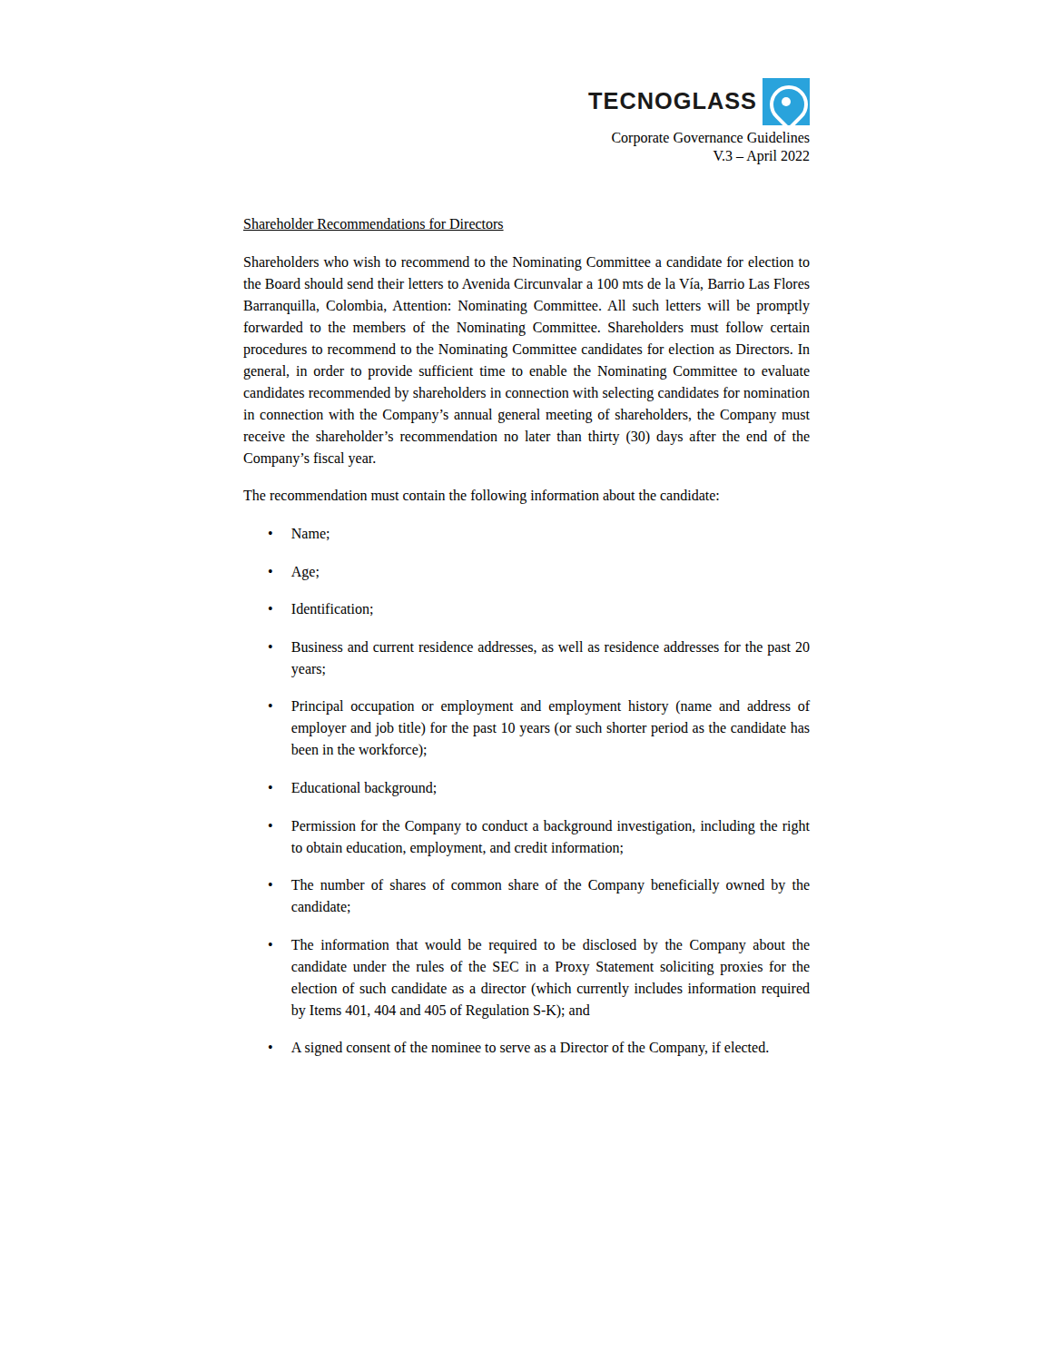TECNOGLASS
Corporate Governance Guidelines
V.3 – April 2022
Shareholder Recommendations for Directors
Shareholders who wish to recommend to the Nominating Committee a candidate for election to the Board should send their letters to Avenida Circunvalar a 100 mts de la Vía, Barrio Las Flores Barranquilla, Colombia, Attention: Nominating Committee. All such letters will be promptly forwarded to the members of the Nominating Committee. Shareholders must follow certain procedures to recommend to the Nominating Committee candidates for election as Directors. In general, in order to provide sufficient time to enable the Nominating Committee to evaluate candidates recommended by shareholders in connection with selecting candidates for nomination in connection with the Company’s annual general meeting of shareholders, the Company must receive the shareholder’s recommendation no later than thirty (30) days after the end of the Company’s fiscal year.
The recommendation must contain the following information about the candidate:
Name;
Age;
Identification;
Business and current residence addresses, as well as residence addresses for the past 20 years;
Principal occupation or employment and employment history (name and address of employer and job title) for the past 10 years (or such shorter period as the candidate has been in the workforce);
Educational background;
Permission for the Company to conduct a background investigation, including the right to obtain education, employment, and credit information;
The number of shares of common share of the Company beneficially owned by the candidate;
The information that would be required to be disclosed by the Company about the candidate under the rules of the SEC in a Proxy Statement soliciting proxies for the election of such candidate as a director (which currently includes information required by Items 401, 404 and 405 of Regulation S-K); and
A signed consent of the nominee to serve as a Director of the Company, if elected.